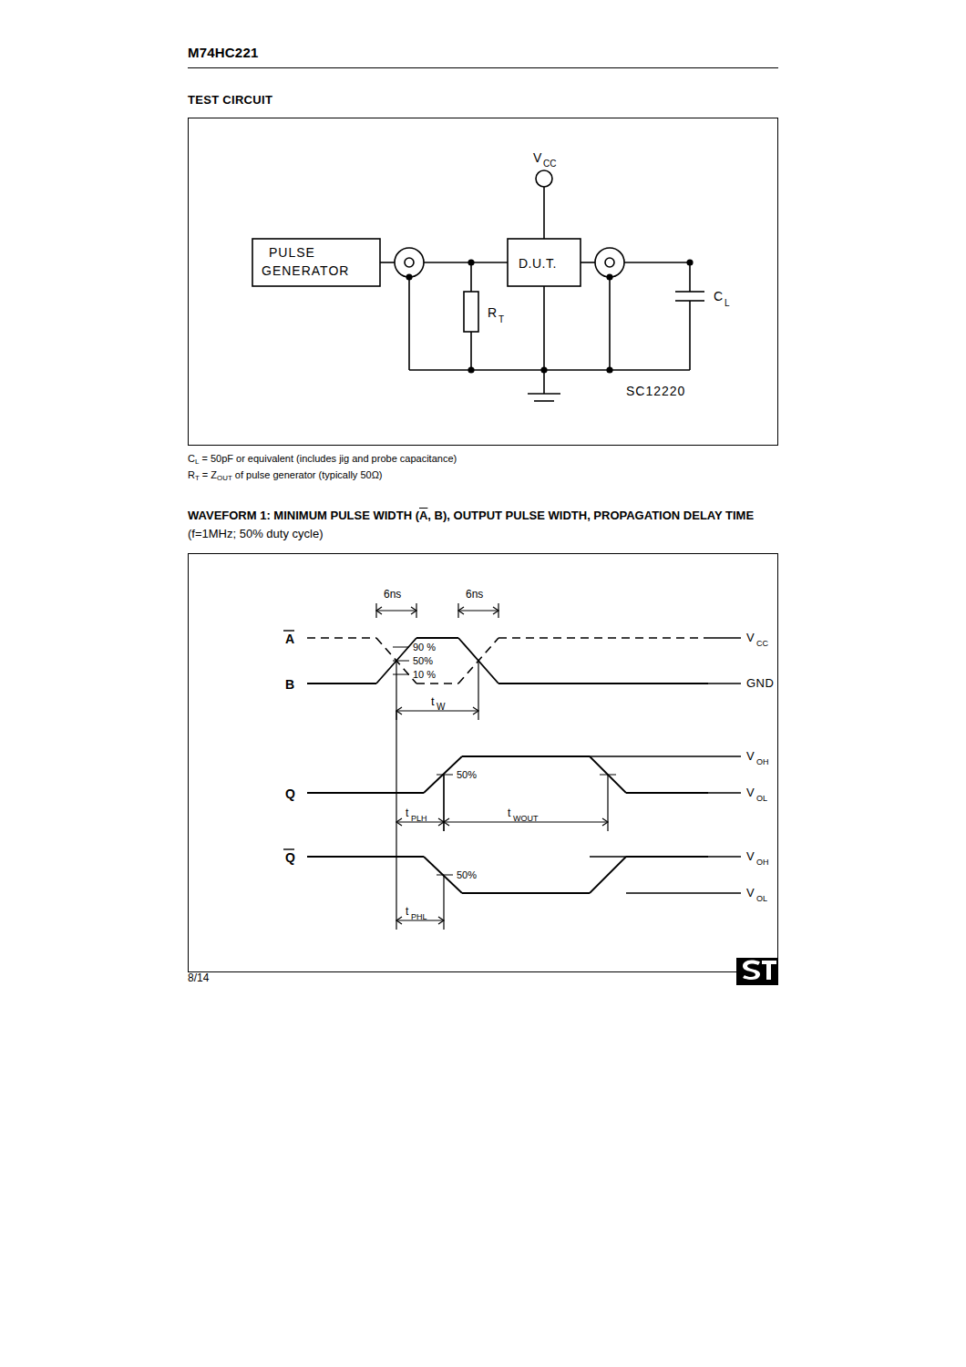M74HC221
TEST CIRCUIT
V CC PULSE GENERATOR D.U.T. R T C L SC12220
CL = 50pF or equivalent (includes jig and probe capacitance)
RT = ZOUT of pulse generator (typically 50Ω)
WAVEFORM 1: MINIMUM PULSE WIDTH (A, B), OUTPUT PULSE WIDTH, PROPAGATION DELAY TIME (f=1MHz; 50% duty cycle)
6ns 6ns A B 90 % 50% 10 % t W Q 50% t PLH t WOUT Q 50% t PHL V CC GND V OH V OL V OH V OL
8/14